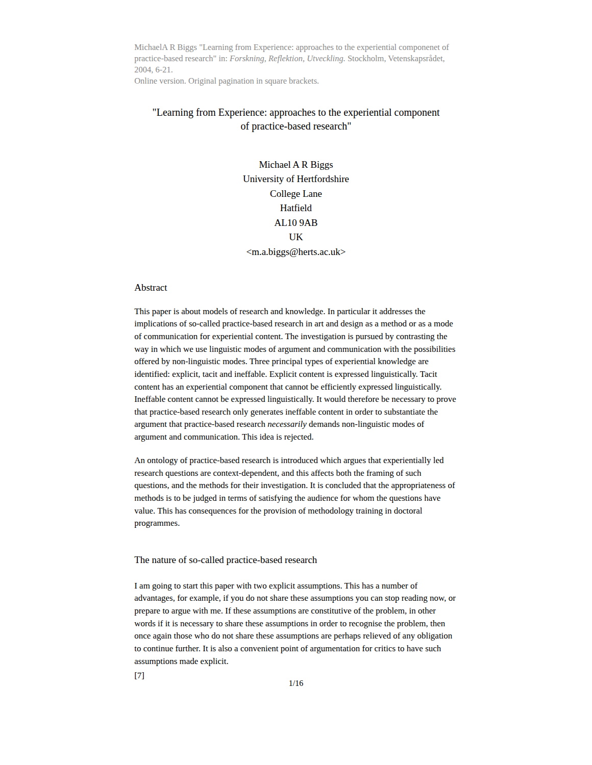MichaelA R Biggs "Learning from Experience: approaches to the experiential componenet of practice-based research" in: Forskning, Reflektion, Utveckling. Stockholm, Vetenskapsrådet, 2004, 6-21.
Online version. Original pagination in square brackets.
"Learning from Experience: approaches to the experiential component of practice-based research"
Michael A R Biggs
University of Hertfordshire
College Lane
Hatfield
AL10 9AB
UK
<m.a.biggs@herts.ac.uk>
Abstract
This paper is about models of research and knowledge. In particular it addresses the implications of so-called practice-based research in art and design as a method or as a mode of communication for experiential content. The investigation is pursued by contrasting the way in which we use linguistic modes of argument and communication with the possibilities offered by non-linguistic modes. Three principal types of experiential knowledge are identified: explicit, tacit and ineffable. Explicit content is expressed linguistically. Tacit content has an experiential component that cannot be efficiently expressed linguistically. Ineffable content cannot be expressed linguistically. It would therefore be necessary to prove that practice-based research only generates ineffable content in order to substantiate the argument that practice-based research necessarily demands non-linguistic modes of argument and communication. This idea is rejected.
An ontology of practice-based research is introduced which argues that experientially led research questions are context-dependent, and this affects both the framing of such questions, and the methods for their investigation. It is concluded that the appropriateness of methods is to be judged in terms of satisfying the audience for whom the questions have value. This has consequences for the provision of methodology training in doctoral programmes.
The nature of so-called practice-based research
I am going to start this paper with two explicit assumptions. This has a number of advantages, for example, if you do not share these assumptions you can stop reading now, or prepare to argue with me. If these assumptions are constitutive of the problem, in other words if it is necessary to share these assumptions in order to recognise the problem, then once again those who do not share these assumptions are perhaps relieved of any obligation to continue further. It is also a convenient point of argumentation for critics to have such assumptions made explicit.
[7]
1/16